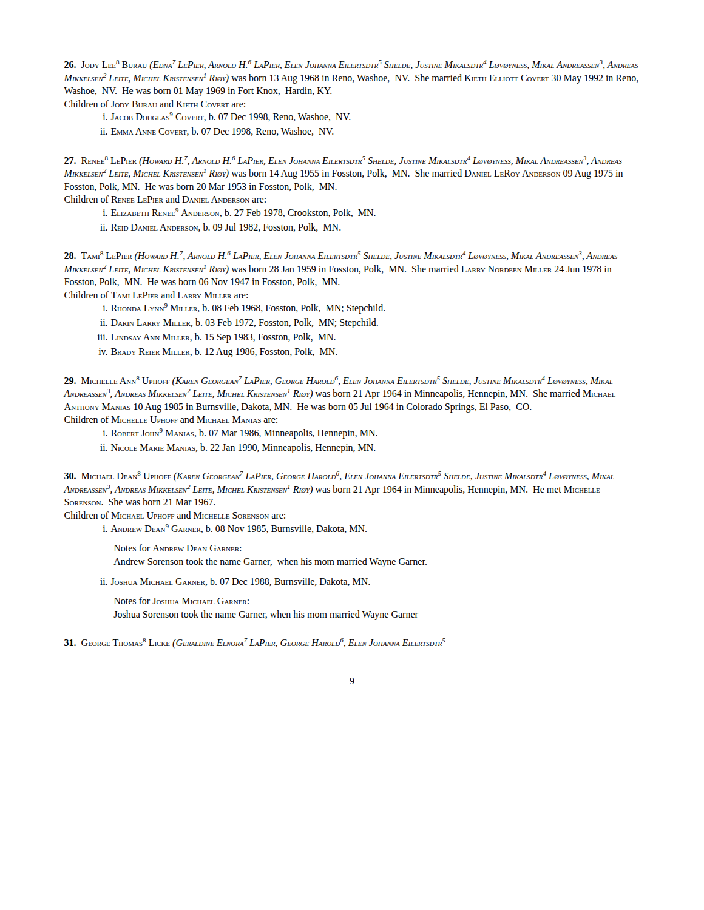26. Jody Lee8 Burau (Edna7 LePier, Arnold H.6 LaPier, Elen Johanna Eilertsdtr5 Shelde, Justine Mikalsdtr4 Løvøyness, Mikal Andreassen3, Andreas Mikkelsen2 Leite, Michel Kristensen1 Riøy) was born 13 Aug 1968 in Reno, Washoe, NV. She married Kieth Elliott Covert 30 May 1992 in Reno, Washoe, NV. He was born 01 May 1969 in Fort Knox, Hardin, KY.
Children of Jody Burau and Kieth Covert are:
i. Jacob Douglas9 Covert, b. 07 Dec 1998, Reno, Washoe, NV.
ii. Emma Anne Covert, b. 07 Dec 1998, Reno, Washoe, NV.
27. Renee8 LePier (Howard H.7, Arnold H.6 LaPier, Elen Johanna Eilertsdtr5 Shelde, Justine Mikalsdtr4 Løvøyness, Mikal Andreassen3, Andreas Mikkelsen2 Leite, Michel Kristensen1 Riøy) was born 14 Aug 1955 in Fosston, Polk, MN. She married Daniel LeRoy Anderson 09 Aug 1975 in Fosston, Polk, MN. He was born 20 Mar 1953 in Fosston, Polk, MN.
Children of Renee LePier and Daniel Anderson are:
i. Elizabeth Renee9 Anderson, b. 27 Feb 1978, Crookston, Polk, MN.
ii. Reid Daniel Anderson, b. 09 Jul 1982, Fosston, Polk, MN.
28. Tami8 LePier (Howard H.7, Arnold H.6 LaPier, Elen Johanna Eilertsdtr5 Shelde, Justine Mikalsdtr4 Løvøyness, Mikal Andreassen3, Andreas Mikkelsen2 Leite, Michel Kristensen1 Riøy) was born 28 Jan 1959 in Fosston, Polk, MN. She married Larry Nordeen Miller 24 Jun 1978 in Fosston, Polk, MN. He was born 06 Nov 1947 in Fosston, Polk, MN.
Children of Tami LePier and Larry Miller are:
i. Rhonda Lynn9 Miller, b. 08 Feb 1968, Fosston, Polk, MN; Stepchild.
ii. Darin Larry Miller, b. 03 Feb 1972, Fosston, Polk, MN; Stepchild.
iii. Lindsay Ann Miller, b. 15 Sep 1983, Fosston, Polk, MN.
iv. Brady Reier Miller, b. 12 Aug 1986, Fosston, Polk, MN.
29. Michelle Ann8 Uphoff (Karen Georgean7 LaPier, George Harold6, Elen Johanna Eilertsdtr5 Shelde, Justine Mikalsdtr4 Løvøyness, Mikal Andreassen3, Andreas Mikkelsen2 Leite, Michel Kristensen1 Riøy) was born 21 Apr 1964 in Minneapolis, Hennepin, MN. She married Michael Anthony Manias 10 Aug 1985 in Burnsville, Dakota, MN. He was born 05 Jul 1964 in Colorado Springs, El Paso, CO.
Children of Michelle Uphoff and Michael Manias are:
i. Robert John9 Manias, b. 07 Mar 1986, Minneapolis, Hennepin, MN.
ii. Nicole Marie Manias, b. 22 Jan 1990, Minneapolis, Hennepin, MN.
30. Michael Dean8 Uphoff (Karen Georgean7 LaPier, George Harold6, Elen Johanna Eilertsdtr5 Shelde, Justine Mikalsdtr4 Løvøyness, Mikal Andreassen3, Andreas Mikkelsen2 Leite, Michel Kristensen1 Riøy) was born 21 Apr 1964 in Minneapolis, Hennepin, MN. He met Michelle Sorenson. She was born 21 Mar 1967.
Children of Michael Uphoff and Michelle Sorenson are:
i. Andrew Dean9 Garner, b. 08 Nov 1985, Burnsville, Dakota, MN.
Notes for Andrew Dean Garner:
Andrew Sorenson took the name Garner, when his mom married Wayne Garner.
ii. Joshua Michael Garner, b. 07 Dec 1988, Burnsville, Dakota, MN.
Notes for Joshua Michael Garner:
Joshua Sorenson took the name Garner, when his mom married Wayne Garner
31. George Thomas8 Licke (Geraldine Elnora7 LaPier, George Harold6, Elen Johanna Eilertsdtr5
9